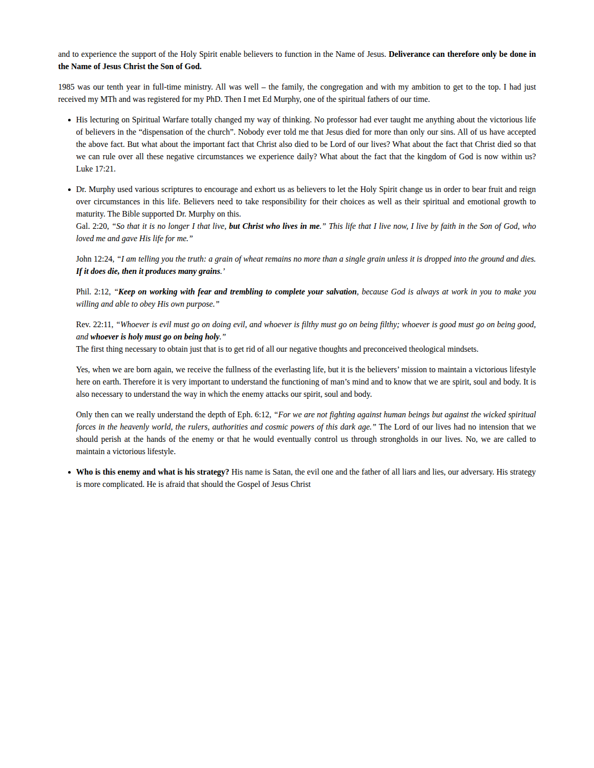and to experience the support of the Holy Spirit enable believers to function in the Name of Jesus. Deliverance can therefore only be done in the Name of Jesus Christ the Son of God.
1985 was our tenth year in full-time ministry. All was well – the family, the congregation and with my ambition to get to the top. I had just received my MTh and was registered for my PhD. Then I met Ed Murphy, one of the spiritual fathers of our time.
His lecturing on Spiritual Warfare totally changed my way of thinking. No professor had ever taught me anything about the victorious life of believers in the “dispensation of the church”. Nobody ever told me that Jesus died for more than only our sins. All of us have accepted the above fact. But what about the important fact that Christ also died to be Lord of our lives? What about the fact that Christ died so that we can rule over all these negative circumstances we experience daily? What about the fact that the kingdom of God is now within us? Luke 17:21.
Dr. Murphy used various scriptures to encourage and exhort us as believers to let the Holy Spirit change us in order to bear fruit and reign over circumstances in this life. Believers need to take responsibility for their choices as well as their spiritual and emotional growth to maturity. The Bible supported Dr. Murphy on this.
Gal. 2:20, “So that it is no longer I that live, but Christ who lives in me.” This life that I live now, I live by faith in the Son of God, who loved me and gave His life for me.”
John 12:24, “I am telling you the truth: a grain of wheat remains no more than a single grain unless it is dropped into the ground and dies. If it does die, then it produces many grains.’
Phil. 2:12, “Keep on working with fear and trembling to complete your salvation, because God is always at work in you to make you willing and able to obey His own purpose.”
Rev. 22:11, “Whoever is evil must go on doing evil, and whoever is filthy must go on being filthy; whoever is good must go on being good, and whoever is holy must go on being holy.”
The first thing necessary to obtain just that is to get rid of all our negative thoughts and preconceived theological mindsets.
Yes, when we are born again, we receive the fullness of the everlasting life, but it is the believers’ mission to maintain a victorious lifestyle here on earth. Therefore it is very important to understand the functioning of man’s mind and to know that we are spirit, soul and body. It is also necessary to understand the way in which the enemy attacks our spirit, soul and body.
Only then can we really understand the depth of Eph. 6:12, “For we are not fighting against human beings but against the wicked spiritual forces in the heavenly world, the rulers, authorities and cosmic powers of this dark age.” The Lord of our lives had no intension that we should perish at the hands of the enemy or that he would eventually control us through strongholds in our lives. No, we are called to maintain a victorious lifestyle.
Who is this enemy and what is his strategy? His name is Satan, the evil one and the father of all liars and lies, our adversary. His strategy is more complicated. He is afraid that should the Gospel of Jesus Christ